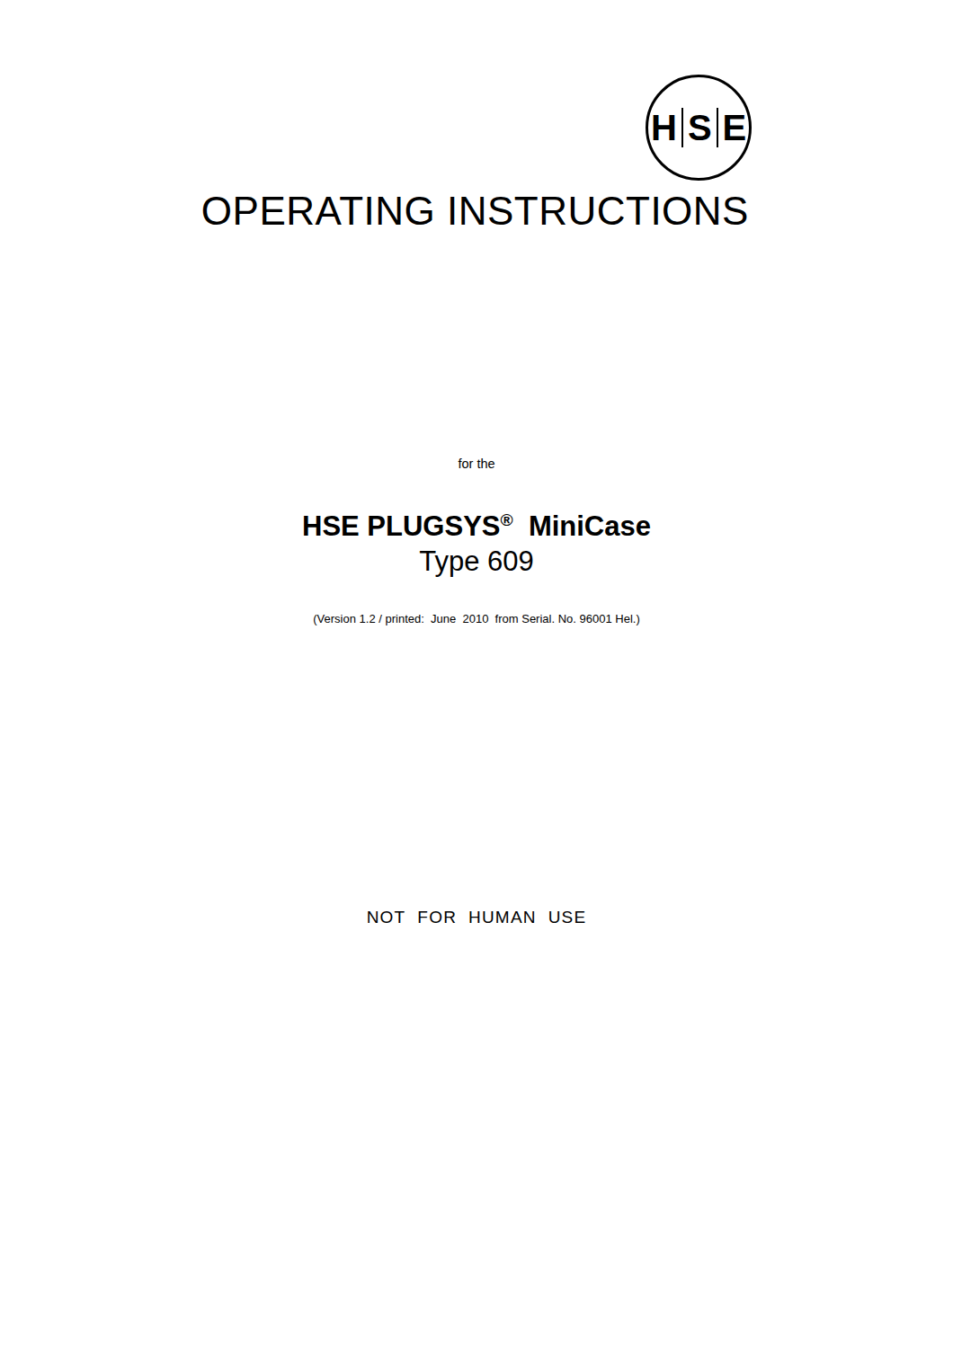HSE
OPERATING INSTRUCTIONS
for the
HSE PLUGSYS® MiniCase
Type 609
(Version 1.2 / printed: June 2010 from Serial. No. 96001 Hel.)
NOT FOR HUMAN USE